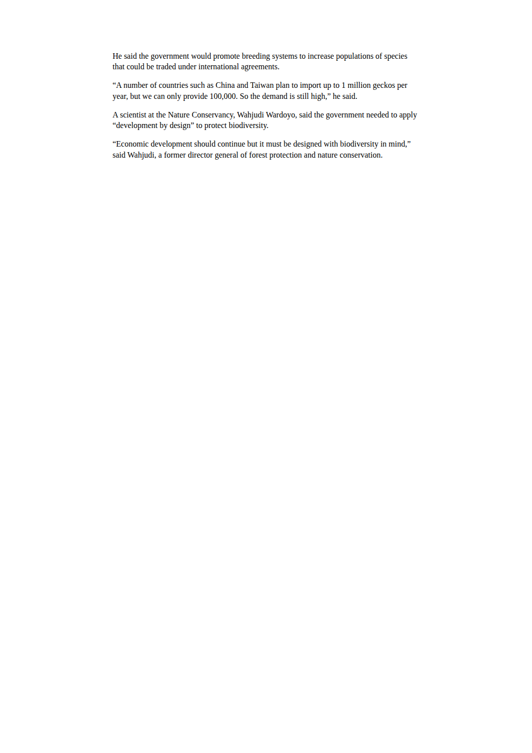He said the government would promote breeding systems to increase populations of species that could be traded under international agreements.
“A number of countries such as China and Taiwan plan to import up to 1 million geckos per year, but we can only provide 100,000. So the demand is still high,” he said.
A scientist at the Nature Conservancy, Wahjudi Wardoyo, said the government needed to apply “development by design” to protect biodiversity.
“Economic development should continue but it must be designed with biodiversity in mind,” said Wahjudi, a former director general of forest protection and nature conservation.